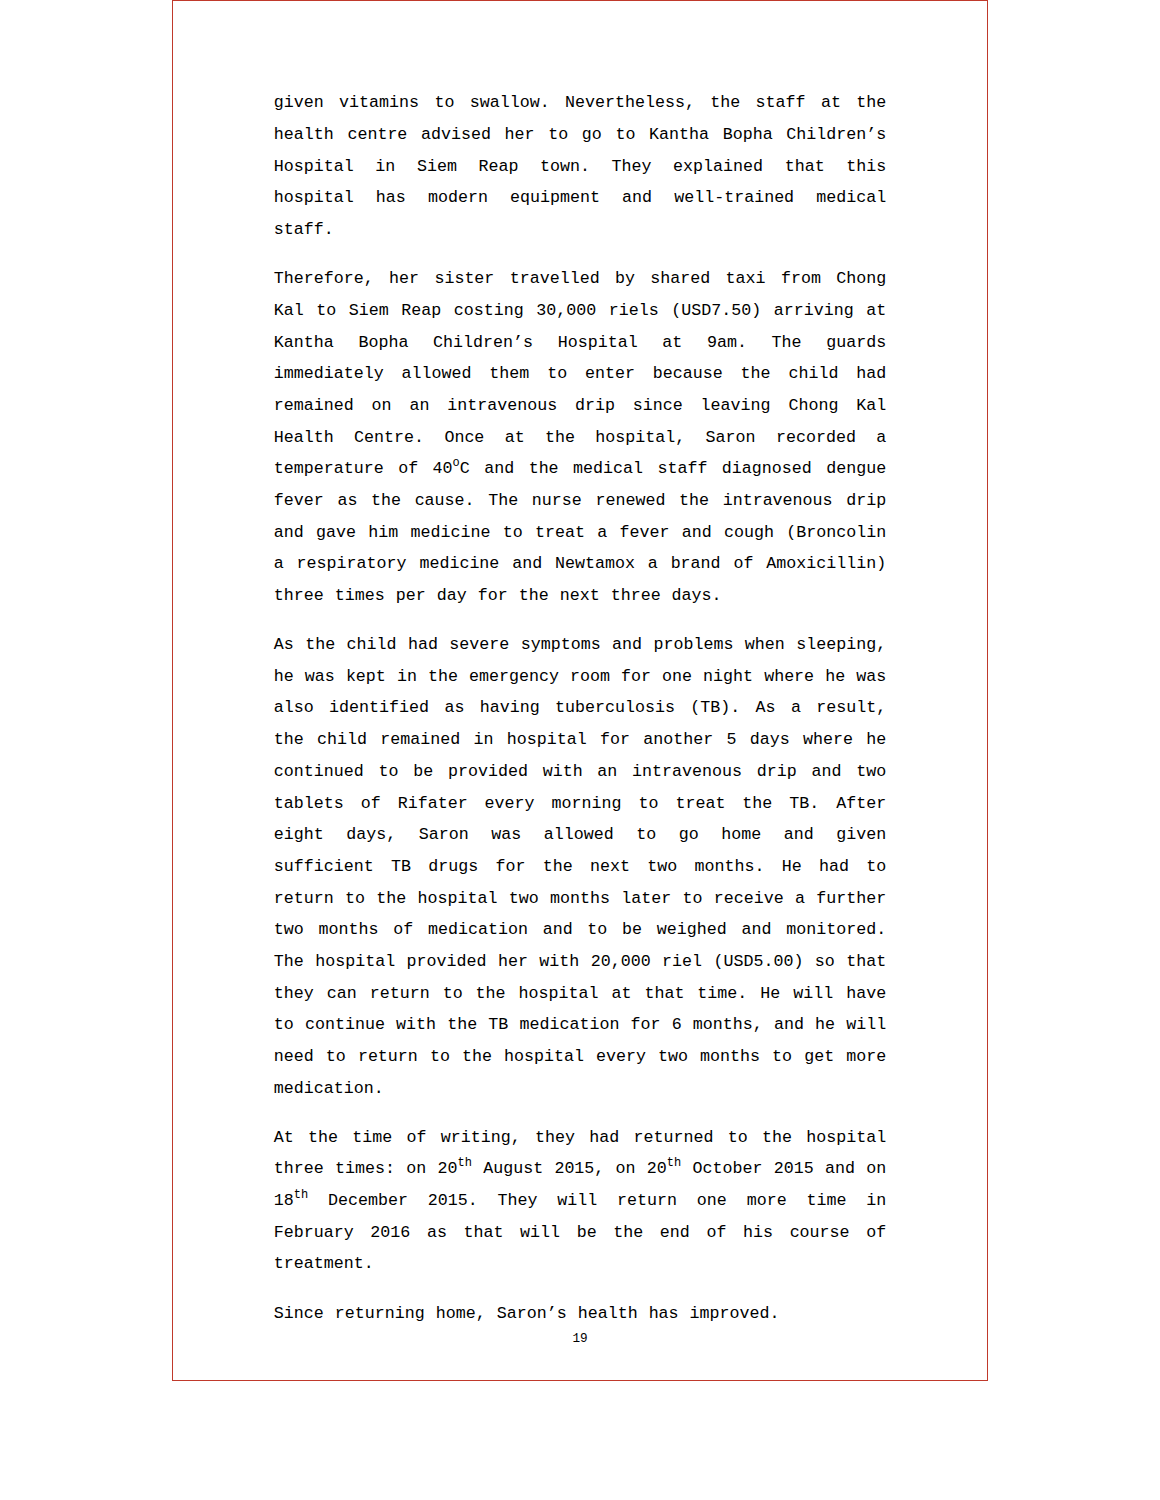given vitamins to swallow. Nevertheless, the staff at the health centre advised her to go to Kantha Bopha Children’s Hospital in Siem Reap town. They explained that this hospital has modern equipment and well-trained medical staff.
Therefore, her sister travelled by shared taxi from Chong Kal to Siem Reap costing 30,000 riels (USD7.50) arriving at Kantha Bopha Children’s Hospital at 9am. The guards immediately allowed them to enter because the child had remained on an intravenous drip since leaving Chong Kal Health Centre. Once at the hospital, Saron recorded a temperature of 40oC and the medical staff diagnosed dengue fever as the cause. The nurse renewed the intravenous drip and gave him medicine to treat a fever and cough (Broncolin a respiratory medicine and Newtamox a brand of Amoxicillin) three times per day for the next three days.
As the child had severe symptoms and problems when sleeping, he was kept in the emergency room for one night where he was also identified as having tuberculosis (TB). As a result, the child remained in hospital for another 5 days where he continued to be provided with an intravenous drip and two tablets of Rifater every morning to treat the TB. After eight days, Saron was allowed to go home and given sufficient TB drugs for the next two months. He had to return to the hospital two months later to receive a further two months of medication and to be weighed and monitored. The hospital provided her with 20,000 riel (USD5.00) so that they can return to the hospital at that time. He will have to continue with the TB medication for 6 months, and he will need to return to the hospital every two months to get more medication.
At the time of writing, they had returned to the hospital three times: on 20th August 2015, on 20th October 2015 and on 18th December 2015. They will return one more time in February 2016 as that will be the end of his course of treatment.
Since returning home, Saron’s health has improved.
19